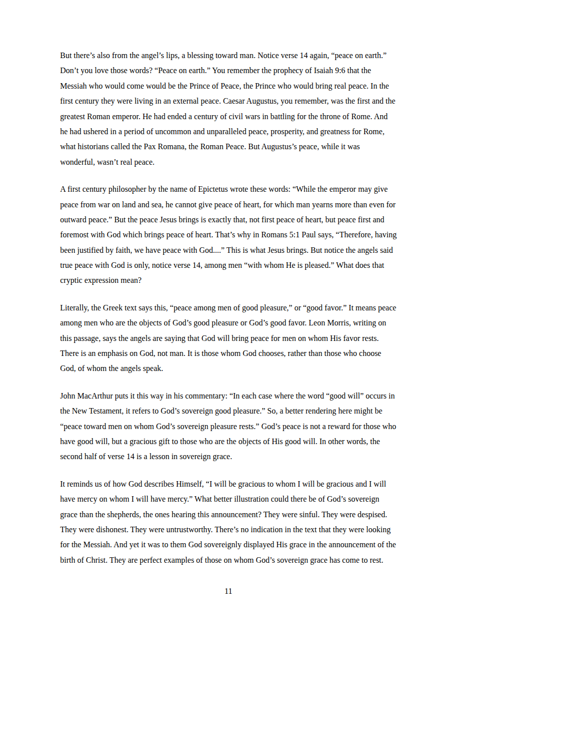But there’s also from the angel’s lips, a blessing toward man. Notice verse 14 again, “peace on earth.” Don’t you love those words? “Peace on earth.” You remember the prophecy of Isaiah 9:6 that the Messiah who would come would be the Prince of Peace, the Prince who would bring real peace. In the first century they were living in an external peace. Caesar Augustus, you remember, was the first and the greatest Roman emperor. He had ended a century of civil wars in battling for the throne of Rome. And he had ushered in a period of uncommon and unparalleled peace, prosperity, and greatness for Rome, what historians called the Pax Romana, the Roman Peace. But Augustus’s peace, while it was wonderful, wasn’t real peace.
A first century philosopher by the name of Epictetus wrote these words: “While the emperor may give peace from war on land and sea, he cannot give peace of heart, for which man yearns more than even for outward peace.” But the peace Jesus brings is exactly that, not first peace of heart, but peace first and foremost with God which brings peace of heart. That’s why in Romans 5:1 Paul says, “Therefore, having been justified by faith, we have peace with God....” This is what Jesus brings. But notice the angels said true peace with God is only, notice verse 14, among men “with whom He is pleased.” What does that cryptic expression mean?
Literally, the Greek text says this, “peace among men of good pleasure,” or “good favor.” It means peace among men who are the objects of God’s good pleasure or God’s good favor. Leon Morris, writing on this passage, says the angels are saying that God will bring peace for men on whom His favor rests. There is an emphasis on God, not man. It is those whom God chooses, rather than those who choose God, of whom the angels speak.
John MacArthur puts it this way in his commentary: “In each case where the word “good will” occurs in the New Testament, it refers to God’s sovereign good pleasure.” So, a better rendering here might be “peace toward men on whom God’s sovereign pleasure rests.” God’s peace is not a reward for those who have good will, but a gracious gift to those who are the objects of His good will. In other words, the second half of verse 14 is a lesson in sovereign grace.
It reminds us of how God describes Himself, “I will be gracious to whom I will be gracious and I will have mercy on whom I will have mercy.” What better illustration could there be of God’s sovereign grace than the shepherds, the ones hearing this announcement? They were sinful. They were despised. They were dishonest. They were untrustworthy. There’s no indication in the text that they were looking for the Messiah. And yet it was to them God sovereignly displayed His grace in the announcement of the birth of Christ. They are perfect examples of those on whom God’s sovereign grace has come to rest.
11